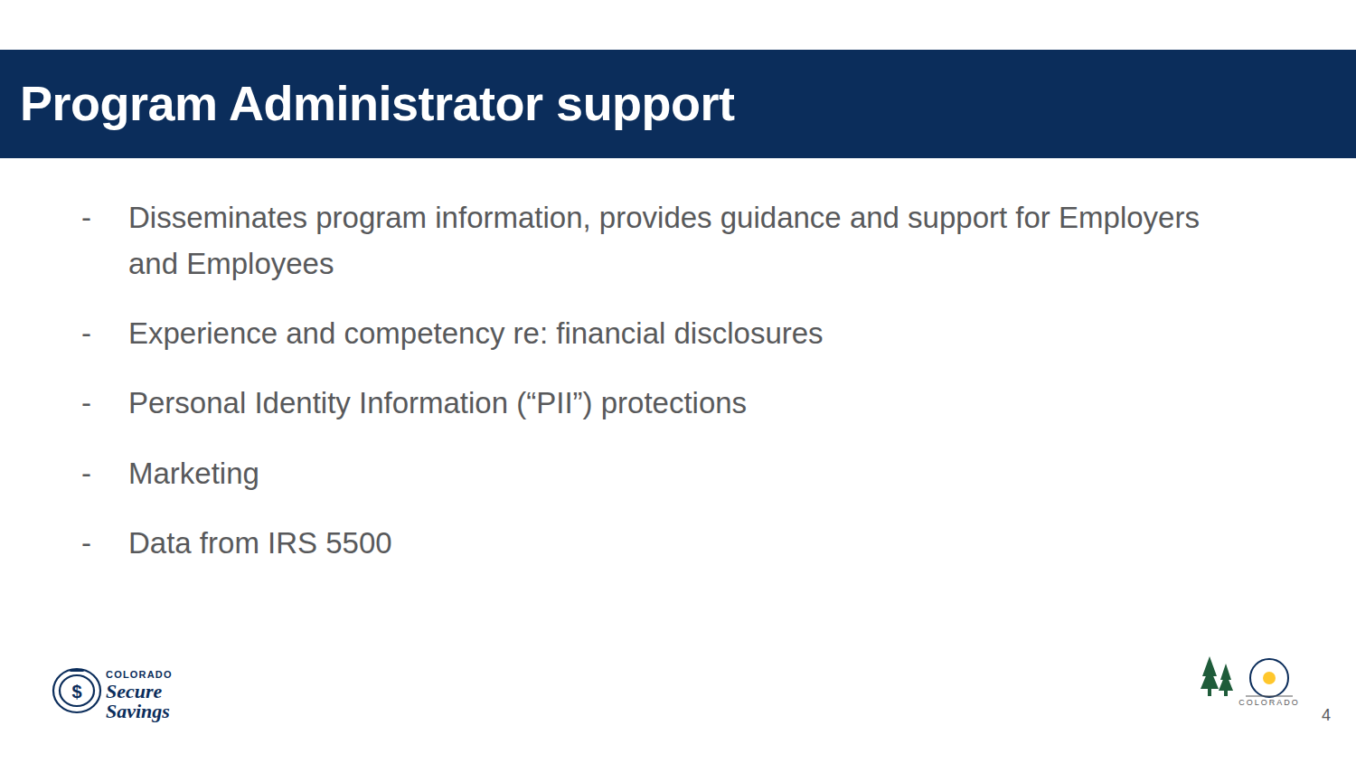Program Administrator support
Disseminates program information, provides guidance and support for Employers and Employees
Experience and competency re: financial disclosures
Personal Identity Information (“PII”) protections
Marketing
Data from IRS 5500
$ COLORADO Secure Savings
COLORADO
4